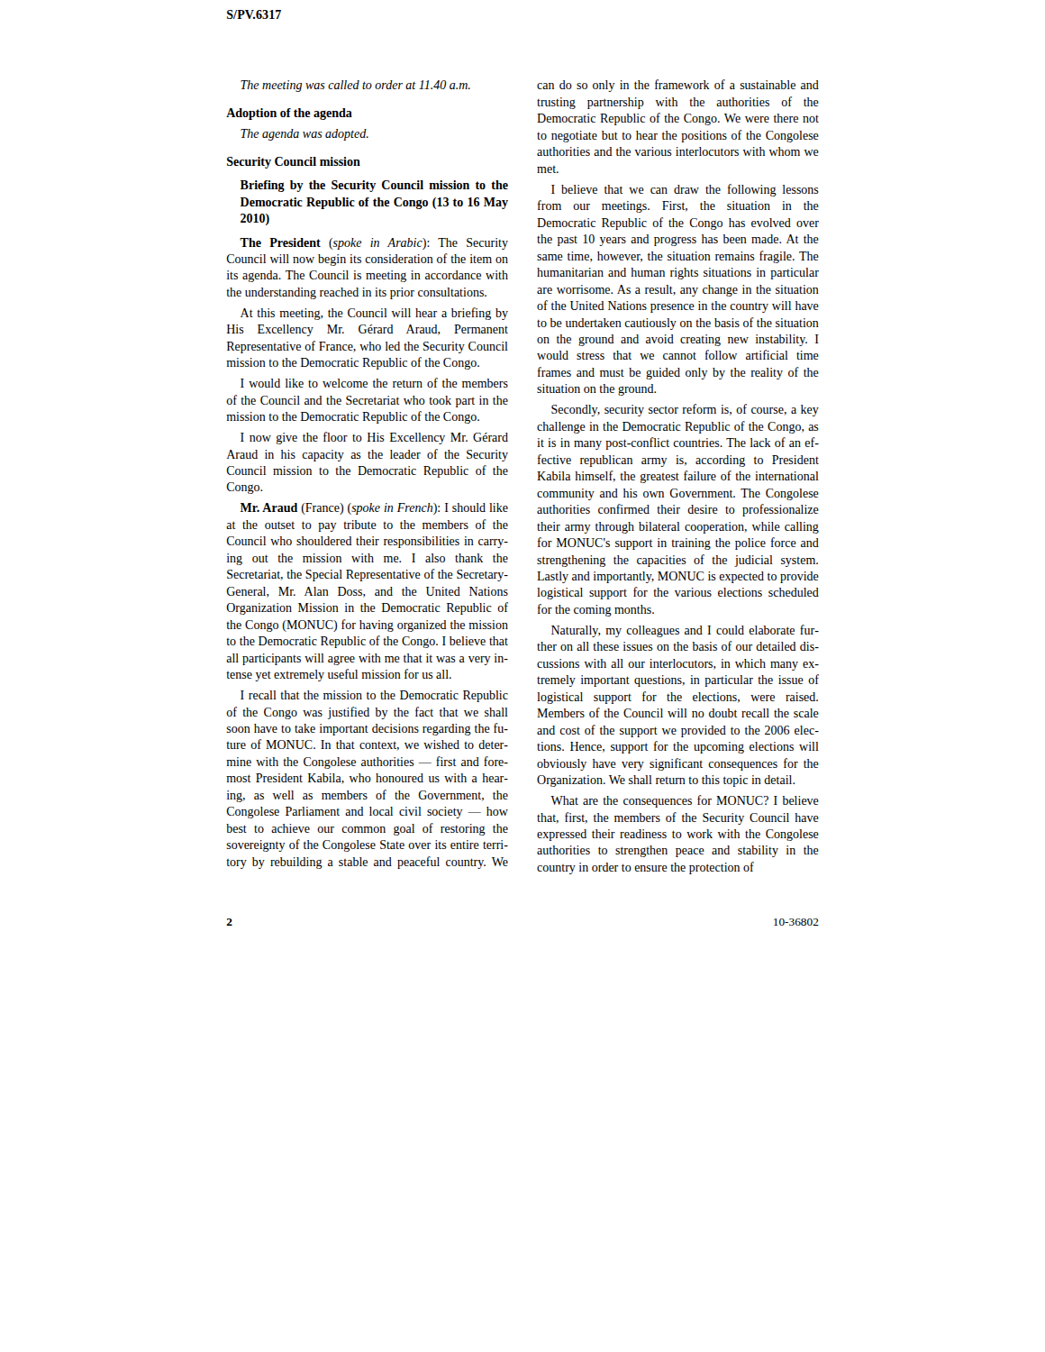S/PV.6317
The meeting was called to order at 11.40 a.m.
Adoption of the agenda
The agenda was adopted.
Security Council mission
Briefing by the Security Council mission to the Democratic Republic of the Congo (13 to 16 May 2010)
The President (spoke in Arabic): The Security Council will now begin its consideration of the item on its agenda. The Council is meeting in accordance with the understanding reached in its prior consultations.
At this meeting, the Council will hear a briefing by His Excellency Mr. Gérard Araud, Permanent Representative of France, who led the Security Council mission to the Democratic Republic of the Congo.
I would like to welcome the return of the members of the Council and the Secretariat who took part in the mission to the Democratic Republic of the Congo.
I now give the floor to His Excellency Mr. Gérard Araud in his capacity as the leader of the Security Council mission to the Democratic Republic of the Congo.
Mr. Araud (France) (spoke in French): I should like at the outset to pay tribute to the members of the Council who shouldered their responsibilities in carrying out the mission with me. I also thank the Secretariat, the Special Representative of the Secretary-General, Mr. Alan Doss, and the United Nations Organization Mission in the Democratic Republic of the Congo (MONUC) for having organized the mission to the Democratic Republic of the Congo. I believe that all participants will agree with me that it was a very intense yet extremely useful mission for us all.
I recall that the mission to the Democratic Republic of the Congo was justified by the fact that we shall soon have to take important decisions regarding the future of MONUC. In that context, we wished to determine with the Congolese authorities — first and foremost President Kabila, who honoured us with a hearing, as well as members of the Government, the Congolese Parliament and local civil society — how best to achieve our common goal of restoring the sovereignty of the Congolese State over its entire territory by rebuilding a stable and peaceful country. We can do so only in the framework of a sustainable and trusting partnership with the authorities of the Democratic Republic of the Congo. We were there not to negotiate but to hear the positions of the Congolese authorities and the various interlocutors with whom we met.
I believe that we can draw the following lessons from our meetings. First, the situation in the Democratic Republic of the Congo has evolved over the past 10 years and progress has been made. At the same time, however, the situation remains fragile. The humanitarian and human rights situations in particular are worrisome. As a result, any change in the situation of the United Nations presence in the country will have to be undertaken cautiously on the basis of the situation on the ground and avoid creating new instability. I would stress that we cannot follow artificial time frames and must be guided only by the reality of the situation on the ground.
Secondly, security sector reform is, of course, a key challenge in the Democratic Republic of the Congo, as it is in many post-conflict countries. The lack of an effective republican army is, according to President Kabila himself, the greatest failure of the international community and his own Government. The Congolese authorities confirmed their desire to professionalize their army through bilateral cooperation, while calling for MONUC's support in training the police force and strengthening the capacities of the judicial system. Lastly and importantly, MONUC is expected to provide logistical support for the various elections scheduled for the coming months.
Naturally, my colleagues and I could elaborate further on all these issues on the basis of our detailed discussions with all our interlocutors, in which many extremely important questions, in particular the issue of logistical support for the elections, were raised. Members of the Council will no doubt recall the scale and cost of the support we provided to the 2006 elections. Hence, support for the upcoming elections will obviously have very significant consequences for the Organization. We shall return to this topic in detail.
What are the consequences for MONUC? I believe that, first, the members of the Security Council have expressed their readiness to work with the Congolese authorities to strengthen peace and stability in the country in order to ensure the protection of
2 10-36802